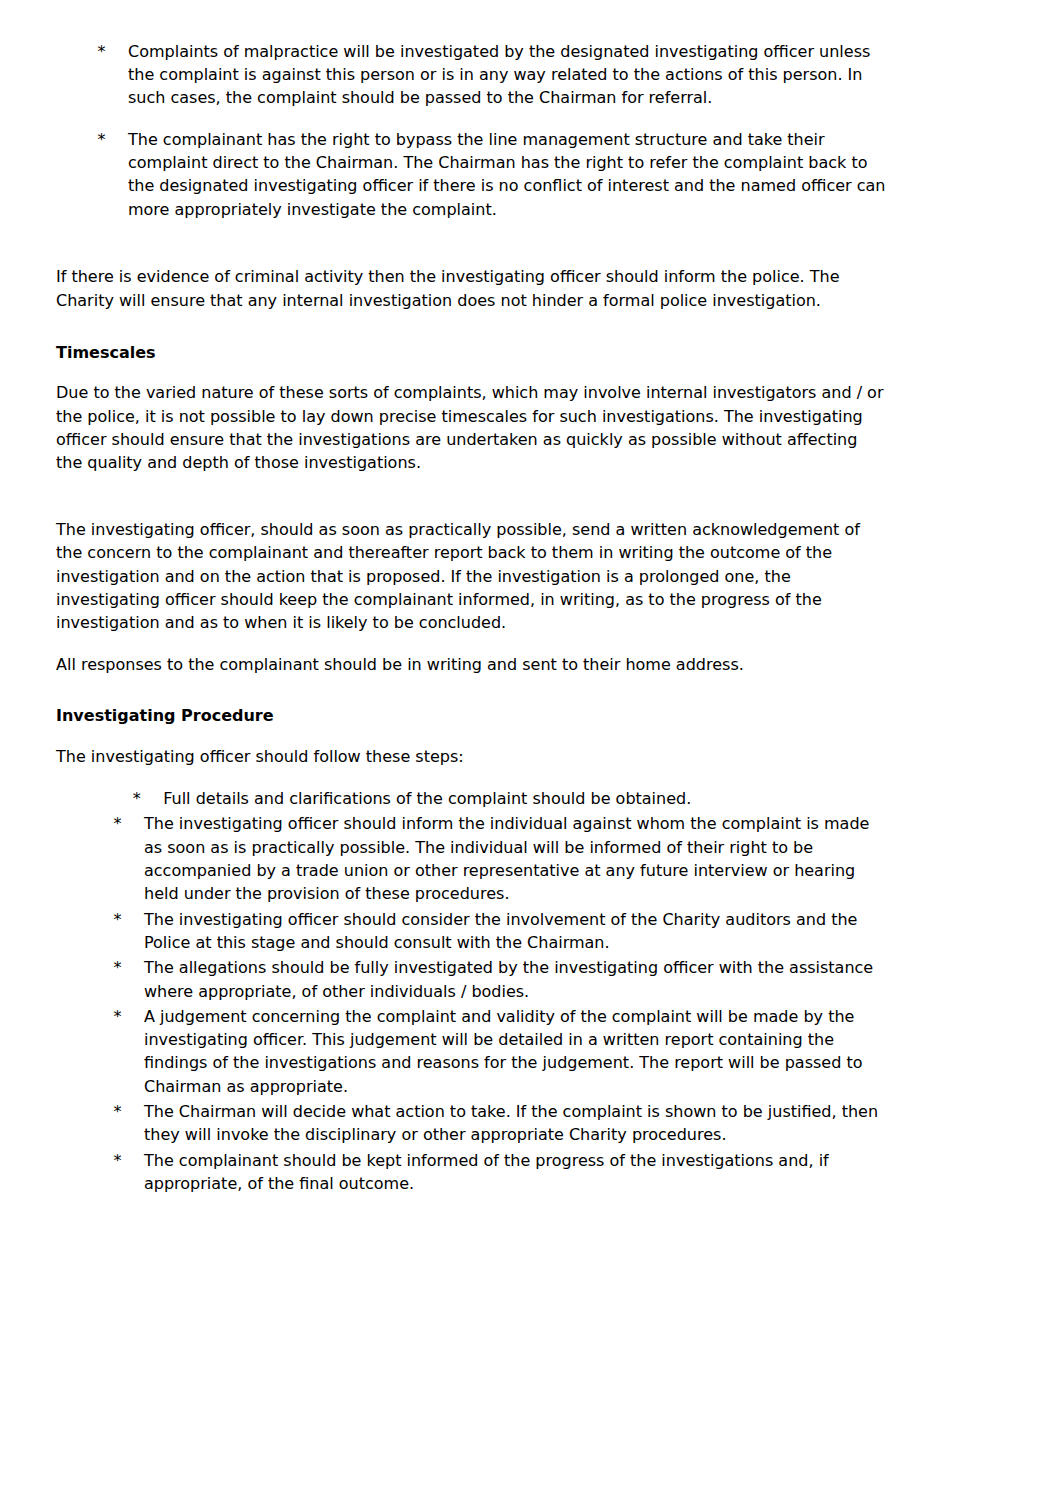Complaints of malpractice will be investigated by the designated investigating officer unless the complaint is against this person or is in any way related to the actions of this person. In such cases, the complaint should be passed to the Chairman for referral.
The complainant has the right to bypass the line management structure and take their complaint direct to the Chairman. The Chairman has the right to refer the complaint back to the designated investigating officer if there is no conflict of interest and the named officer can more appropriately investigate the complaint.
If there is evidence of criminal activity then the investigating officer should inform the police. The Charity will ensure that any internal investigation does not hinder a formal police investigation.
Timescales
Due to the varied nature of these sorts of complaints, which may involve internal investigators and / or the police, it is not possible to lay down precise timescales for such investigations. The investigating officer should ensure that the investigations are undertaken as quickly as possible without affecting the quality and depth of those investigations.
The investigating officer, should as soon as practically possible, send a written acknowledgement of the concern to the complainant and thereafter report back to them in writing the outcome of the investigation and on the action that is proposed. If the investigation is a prolonged one, the investigating officer should keep the complainant informed, in writing, as to the progress of the investigation and as to when it is likely to be concluded.
All responses to the complainant should be in writing and sent to their home address.
Investigating Procedure
The investigating officer should follow these steps:
Full details and clarifications of the complaint should be obtained.
The investigating officer should inform the individual against whom the complaint is made as soon as is practically possible. The individual will be informed of their right to be accompanied by a trade union or other representative at any future interview or hearing held under the provision of these procedures.
The investigating officer should consider the involvement of the Charity auditors and the Police at this stage and should consult with the Chairman.
The allegations should be fully investigated by the investigating officer with the assistance where appropriate, of other individuals / bodies.
A judgement concerning the complaint and validity of the complaint will be made by the investigating officer. This judgement will be detailed in a written report containing the findings of the investigations and reasons for the judgement. The report will be passed to Chairman as appropriate.
The Chairman will decide what action to take. If the complaint is shown to be justified, then they will invoke the disciplinary or other appropriate Charity procedures.
The complainant should be kept informed of the progress of the investigations and, if appropriate, of the final outcome.